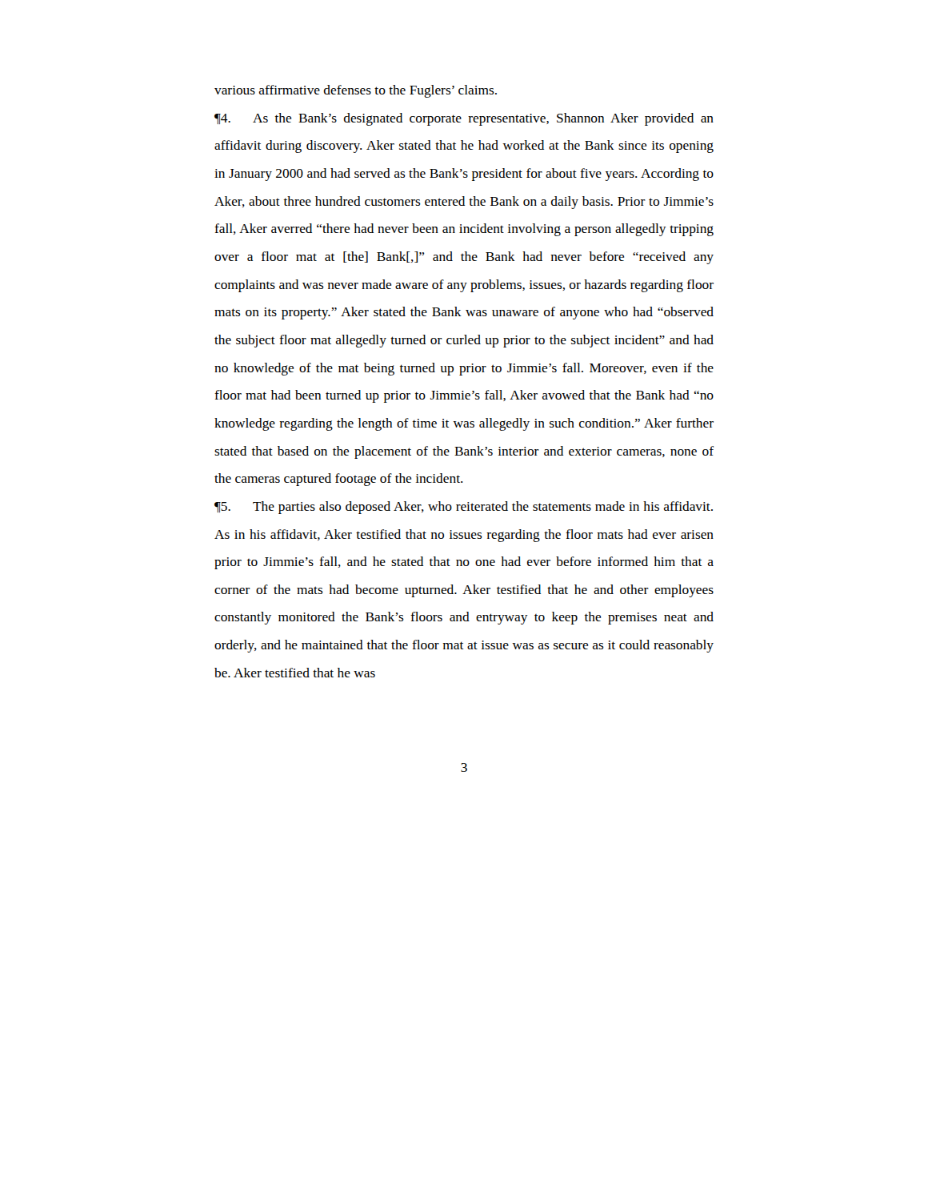various affirmative defenses to the Fuglers’ claims.
¶4. As the Bank’s designated corporate representative, Shannon Aker provided an affidavit during discovery. Aker stated that he had worked at the Bank since its opening in January 2000 and had served as the Bank’s president for about five years. According to Aker, about three hundred customers entered the Bank on a daily basis. Prior to Jimmie’s fall, Aker averred “there had never been an incident involving a person allegedly tripping over a floor mat at [the] Bank[,]” and the Bank had never before “received any complaints and was never made aware of any problems, issues, or hazards regarding floor mats on its property.” Aker stated the Bank was unaware of anyone who had “observed the subject floor mat allegedly turned or curled up prior to the subject incident” and had no knowledge of the mat being turned up prior to Jimmie’s fall. Moreover, even if the floor mat had been turned up prior to Jimmie’s fall, Aker avowed that the Bank had “no knowledge regarding the length of time it was allegedly in such condition.” Aker further stated that based on the placement of the Bank’s interior and exterior cameras, none of the cameras captured footage of the incident.
¶5. The parties also deposed Aker, who reiterated the statements made in his affidavit. As in his affidavit, Aker testified that no issues regarding the floor mats had ever arisen prior to Jimmie’s fall, and he stated that no one had ever before informed him that a corner of the mats had become upturned. Aker testified that he and other employees constantly monitored the Bank’s floors and entryway to keep the premises neat and orderly, and he maintained that the floor mat at issue was as secure as it could reasonably be. Aker testified that he was
3